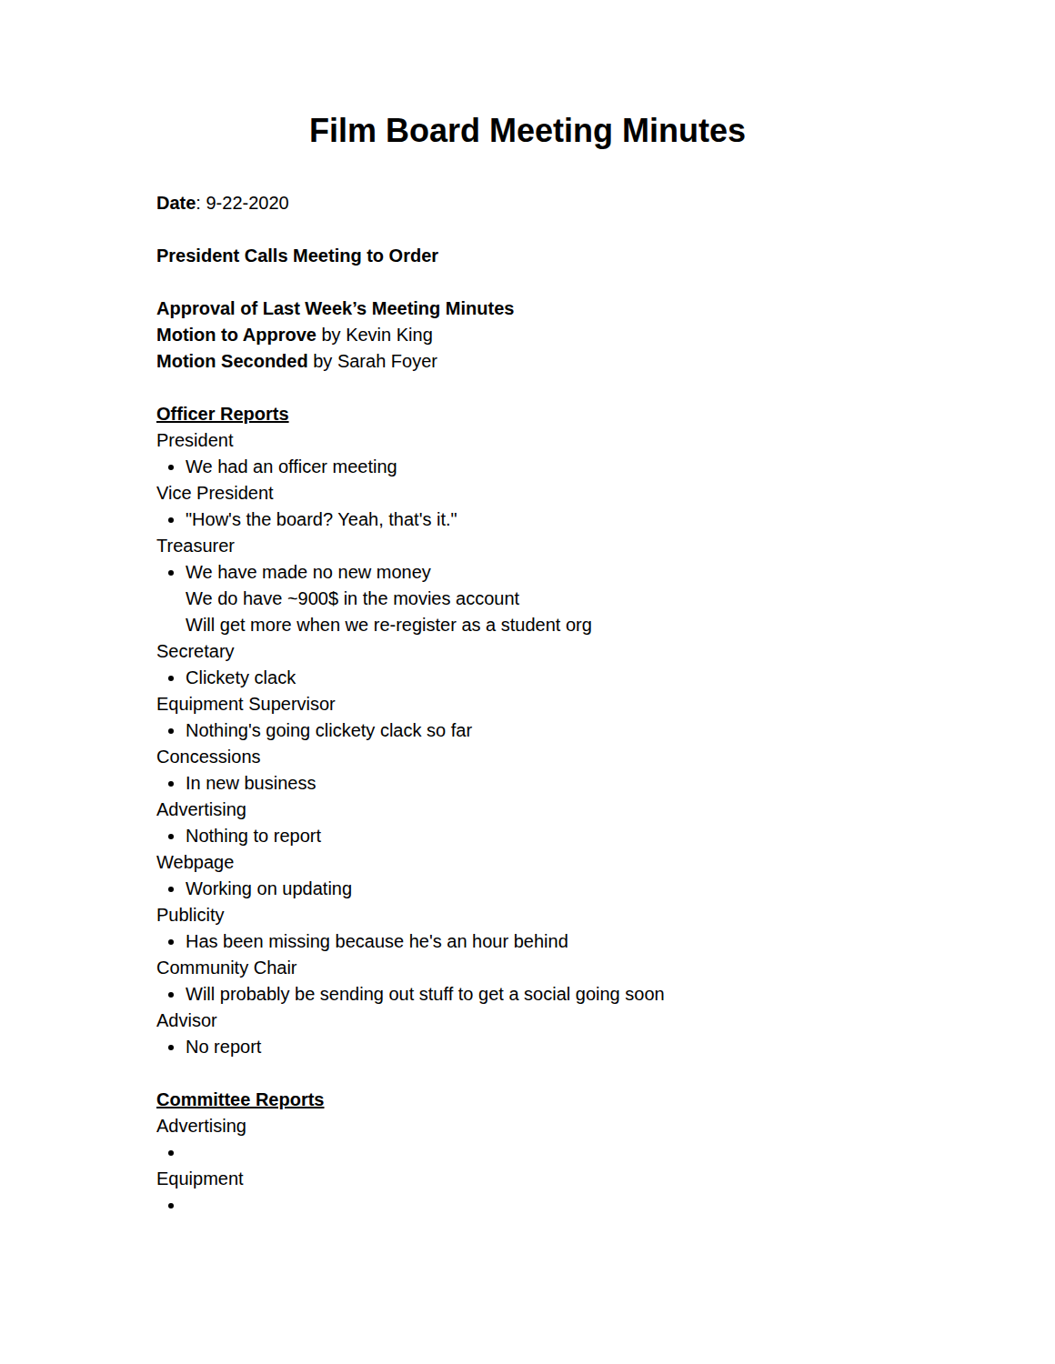Film Board Meeting Minutes
Date: 9-22-2020
President Calls Meeting to Order
Approval of Last Week’s Meeting Minutes
Motion to Approve by Kevin King
Motion Seconded by Sarah Foyer
Officer Reports
President
We had an officer meeting
Vice President
"How's the board? Yeah, that's it."
Treasurer
We have made no new money We do have ~900$ in the movies account Will get more when we re-register as a student org
Secretary
Clickety clack
Equipment Supervisor
Nothing's going clickety clack so far
Concessions
In new business
Advertising
Nothing to report
Webpage
Working on updating
Publicity
Has been missing because he's an hour behind
Community Chair
Will probably be sending out stuff to get a social going soon
Advisor
No report
Committee Reports
Advertising
Equipment